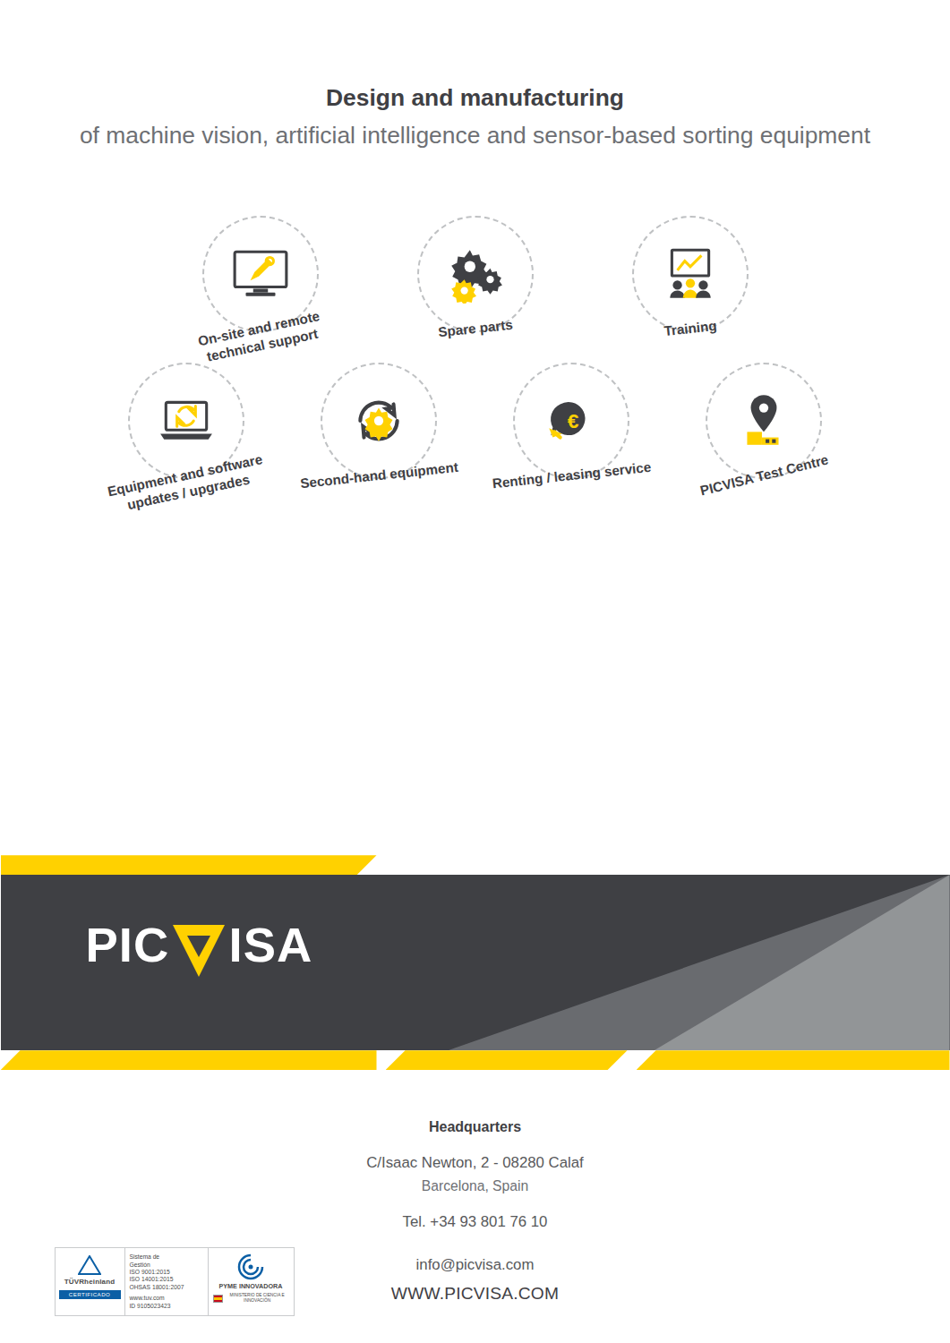Design and manufacturingof machine vision, artificial intelligence and sensor-based sorting equipment
On-site and remote
technical support
Spare parts
Training
Equipment and software
updates / upgrades
Second-hand equipment
€
Renting / leasing service
PICVISA Test Centre
PIC ISA
Headquarters
C/Isaac Newton, 2 - 08280 Calaf
Barcelona, Spain Tel. +34 93 801 76 10 info@picvisa.com WWW.PICVISA.COM
TÜVRheinland
CERTIFICADO
Sistema de
Gestión
ISO 9001:2015
ISO 14001:2015
OHSAS 18001:2007
www.tuv.com
ID 9105023423
PYME INNOVADORA
MINISTERIO DE CIENCIA E INNOVACIÓN